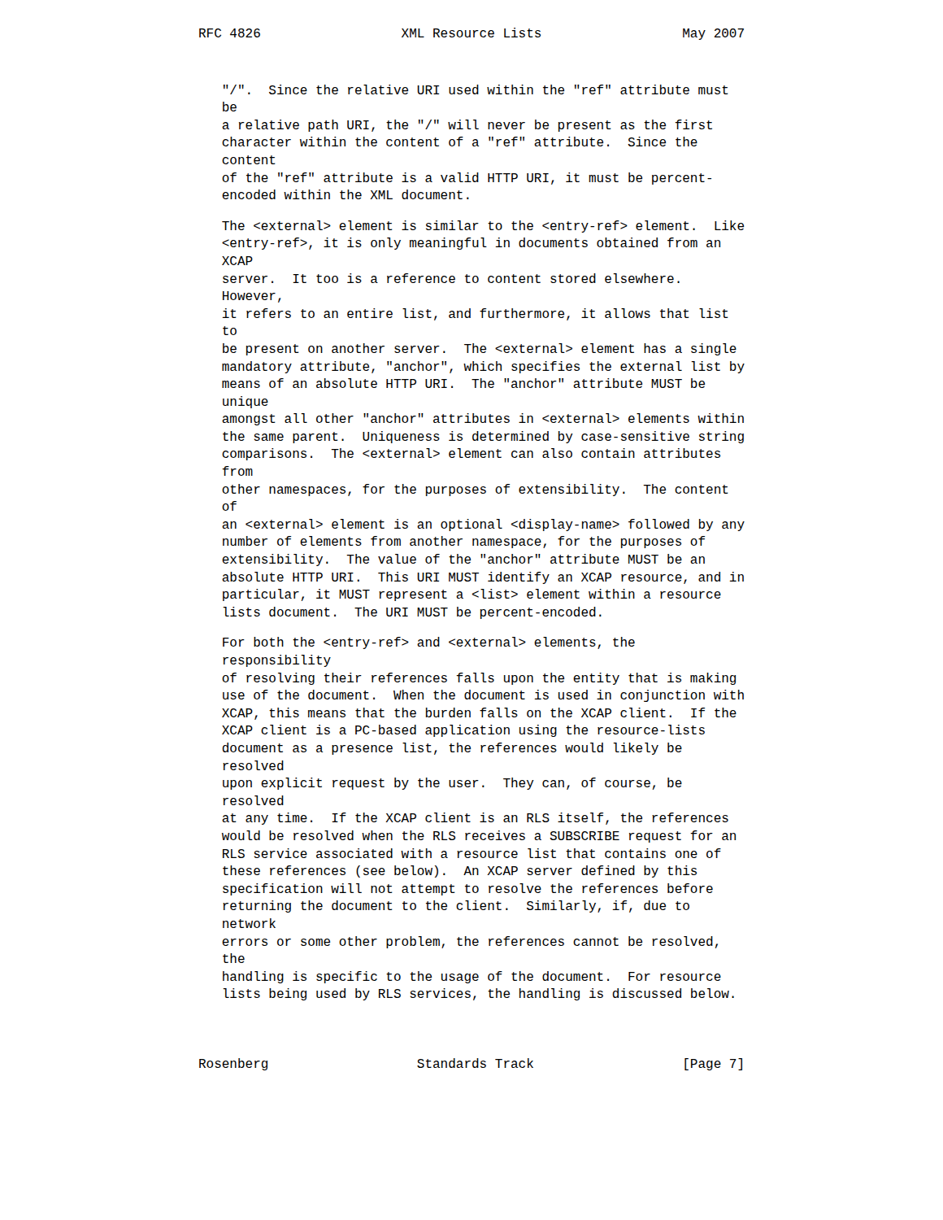RFC 4826 XML Resource Lists May 2007
"/". Since the relative URI used within the "ref" attribute must be a relative path URI, the "/" will never be present as the first character within the content of a "ref" attribute. Since the content of the "ref" attribute is a valid HTTP URI, it must be percent- encoded within the XML document.
The <external> element is similar to the <entry-ref> element. Like <entry-ref>, it is only meaningful in documents obtained from an XCAP server. It too is a reference to content stored elsewhere. However, it refers to an entire list, and furthermore, it allows that list to be present on another server. The <external> element has a single mandatory attribute, "anchor", which specifies the external list by means of an absolute HTTP URI. The "anchor" attribute MUST be unique amongst all other "anchor" attributes in <external> elements within the same parent. Uniqueness is determined by case-sensitive string comparisons. The <external> element can also contain attributes from other namespaces, for the purposes of extensibility. The content of an <external> element is an optional <display-name> followed by any number of elements from another namespace, for the purposes of extensibility. The value of the "anchor" attribute MUST be an absolute HTTP URI. This URI MUST identify an XCAP resource, and in particular, it MUST represent a <list> element within a resource lists document. The URI MUST be percent-encoded.
For both the <entry-ref> and <external> elements, the responsibility of resolving their references falls upon the entity that is making use of the document. When the document is used in conjunction with XCAP, this means that the burden falls on the XCAP client. If the XCAP client is a PC-based application using the resource-lists document as a presence list, the references would likely be resolved upon explicit request by the user. They can, of course, be resolved at any time. If the XCAP client is an RLS itself, the references would be resolved when the RLS receives a SUBSCRIBE request for an RLS service associated with a resource list that contains one of these references (see below). An XCAP server defined by this specification will not attempt to resolve the references before returning the document to the client. Similarly, if, due to network errors or some other problem, the references cannot be resolved, the handling is specific to the usage of the document. For resource lists being used by RLS services, the handling is discussed below.
Rosenberg Standards Track [Page 7]